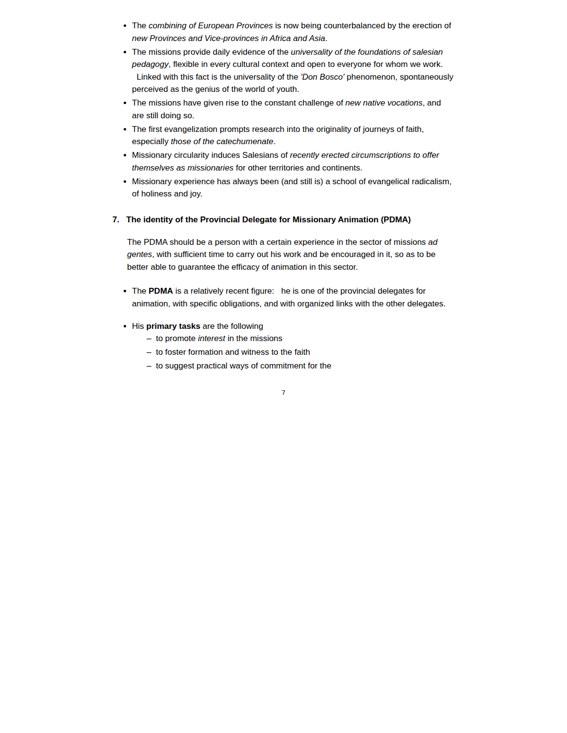The combining of European Provinces is now being counterbalanced by the erection of new Provinces and Vice-provinces in Africa and Asia.
The missions provide daily evidence of the universality of the foundations of salesian pedagogy, flexible in every cultural context and open to everyone for whom we work. Linked with this fact is the universality of the 'Don Bosco' phenomenon, spontaneously perceived as the genius of the world of youth.
The missions have given rise to the constant challenge of new native vocations, and are still doing so.
The first evangelization prompts research into the originality of journeys of faith, especially those of the catechumenate.
Missionary circularity induces Salesians of recently erected circumscriptions to offer themselves as missionaries for other territories and continents.
Missionary experience has always been (and still is) a school of evangelical radicalism, of holiness and joy.
7. The identity of the Provincial Delegate for Missionary Animation (PDMA)
The PDMA should be a person with a certain experience in the sector of missions ad gentes, with sufficient time to carry out his work and be encouraged in it, so as to be better able to guarantee the efficacy of animation in this sector.
The PDMA is a relatively recent figure: he is one of the provincial delegates for animation, with specific obligations, and with organized links with the other delegates.
His primary tasks are the following
to promote interest in the missions
to foster formation and witness to the faith
to suggest practical ways of commitment for the
7